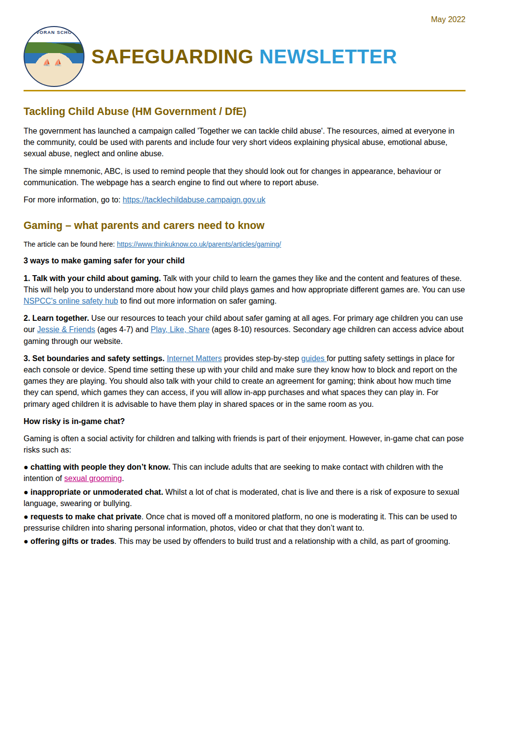May 2022
Devoran School
⛵⛵
SAFEGUARDING NEWSLETTER
Tackling Child Abuse (HM Government / DfE)
The government has launched a campaign called 'Together we can tackle child abuse'. The resources, aimed at everyone in the community, could be used with parents and include four very short videos explaining physical abuse, emotional abuse, sexual abuse, neglect and online abuse.
The simple mnemonic, ABC, is used to remind people that they should look out for changes in appearance, behaviour or communication. The webpage has a search engine to find out where to report abuse.
For more information, go to: https://tacklechildabuse.campaign.gov.uk
Gaming – what parents and carers need to know
The article can be found here: https://www.thinkuknow.co.uk/parents/articles/gaming/
3 ways to make gaming safer for your child
1. Talk with your child about gaming. Talk with your child to learn the games they like and the content and features of these. This will help you to understand more about how your child plays games and how appropriate different games are. You can use NSPCC's online safety hub to find out more information on safer gaming.
2. Learn together. Use our resources to teach your child about safer gaming at all ages. For primary age children you can use our Jessie & Friends (ages 4-7) and Play, Like, Share (ages 8-10) resources. Secondary age children can access advice about gaming through our website.
3. Set boundaries and safety settings. Internet Matters provides step-by-step guides for putting safety settings in place for each console or device. Spend time setting these up with your child and make sure they know how to block and report on the games they are playing. You should also talk with your child to create an agreement for gaming; think about how much time they can spend, which games they can access, if you will allow in-app purchases and what spaces they can play in. For primary aged children it is advisable to have them play in shared spaces or in the same room as you.
How risky is in-game chat?
Gaming is often a social activity for children and talking with friends is part of their enjoyment. However, in-game chat can pose risks such as:
● chatting with people they don’t know. This can include adults that are seeking to make contact with children with the intention of sexual grooming.
● inappropriate or unmoderated chat. Whilst a lot of chat is moderated, chat is live and there is a risk of exposure to sexual language, swearing or bullying.
● requests to make chat private. Once chat is moved off a monitored platform, no one is moderating it. This can be used to pressurise children into sharing personal information, photos, video or chat that they don’t want to.
● offering gifts or trades. This may be used by offenders to build trust and a relationship with a child, as part of grooming.